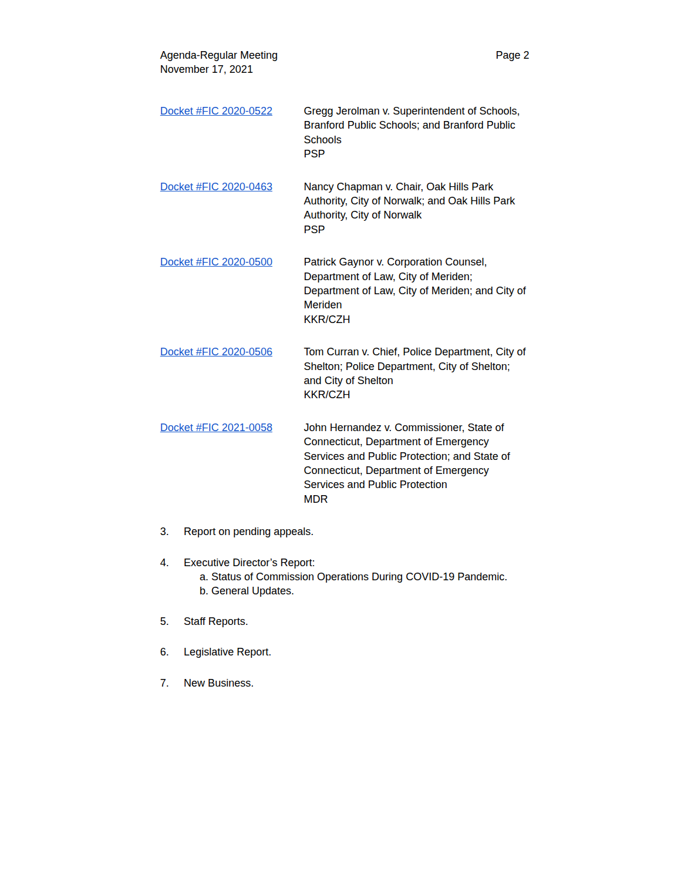Agenda-Regular Meeting
November 17, 2021
Page 2
Docket #FIC 2020-0522
Gregg Jerolman v. Superintendent of Schools, Branford Public Schools; and Branford Public Schools PSP
Docket #FIC 2020-0463
Nancy Chapman v. Chair, Oak Hills Park Authority, City of Norwalk; and Oak Hills Park Authority, City of Norwalk PSP
Docket #FIC 2020-0500
Patrick Gaynor v. Corporation Counsel, Department of Law, City of Meriden; Department of Law, City of Meriden; and City of Meriden KKR/CZH
Docket #FIC 2020-0506
Tom Curran v. Chief, Police Department, City of Shelton; Police Department, City of Shelton; and City of Shelton KKR/CZH
Docket #FIC 2021-0058
John Hernandez v. Commissioner, State of Connecticut, Department of Emergency Services and Public Protection; and State of Connecticut, Department of Emergency Services and Public Protection MDR
3. Report on pending appeals.
4. Executive Director’s Report:
a. Status of Commission Operations During COVID-19 Pandemic.
b. General Updates.
5. Staff Reports.
6. Legislative Report.
7. New Business.